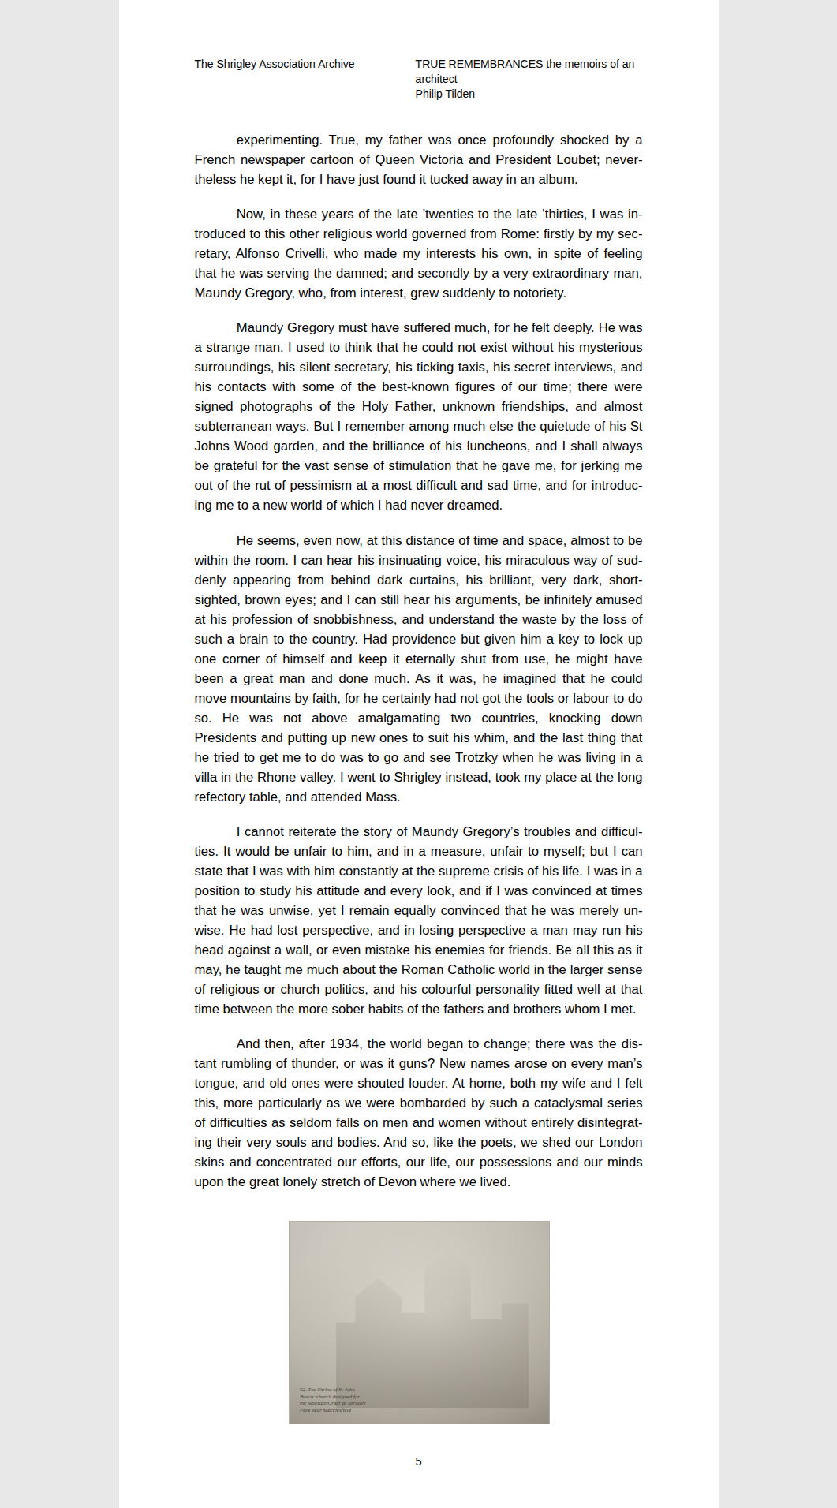The Shrigley Association Archive
TRUE REMEMBRANCES the memoirs of an architect
Philip Tilden
experimenting. True, my father was once profoundly shocked by a French newspaper cartoon of Queen Victoria and President Loubet; nevertheless he kept it, for I have just found it tucked away in an album.
Now, in these years of the late ’twenties to the late ’thirties, I was introduced to this other religious world governed from Rome: firstly by my secretary, Alfonso Crivelli, who made my interests his own, in spite of feeling that he was serving the damned; and secondly by a very extraordinary man, Maundy Gregory, who, from interest, grew suddenly to notoriety.
Maundy Gregory must have suffered much, for he felt deeply. He was a strange man. I used to think that he could not exist without his mysterious surroundings, his silent secretary, his ticking taxis, his secret interviews, and his contacts with some of the best-known figures of our time; there were signed photographs of the Holy Father, unknown friendships, and almost subterranean ways. But I remember among much else the quietude of his St Johns Wood garden, and the brilliance of his luncheons, and I shall always be grateful for the vast sense of stimulation that he gave me, for jerking me out of the rut of pessimism at a most difficult and sad time, and for introducing me to a new world of which I had never dreamed.
He seems, even now, at this distance of time and space, almost to be within the room. I can hear his insinuating voice, his miraculous way of suddenly appearing from behind dark curtains, his brilliant, very dark, short-sighted, brown eyes; and I can still hear his arguments, be infinitely amused at his profession of snobbishness, and understand the waste by the loss of such a brain to the country. Had providence but given him a key to lock up one corner of himself and keep it eternally shut from use, he might have been a great man and done much. As it was, he imagined that he could move mountains by faith, for he certainly had not got the tools or labour to do so. He was not above amalgamating two countries, knocking down Presidents and putting up new ones to suit his whim, and the last thing that he tried to get me to do was to go and see Trotzky when he was living in a villa in the Rhone valley. I went to Shrigley instead, took my place at the long refectory table, and attended Mass.
I cannot reiterate the story of Maundy Gregory’s troubles and difficulties. It would be unfair to him, and in a measure, unfair to myself; but I can state that I was with him constantly at the supreme crisis of his life. I was in a position to study his attitude and every look, and if I was convinced at times that he was unwise, yet I remain equally convinced that he was merely unwise. He had lost perspective, and in losing perspective a man may run his head against a wall, or even mistake his enemies for friends. Be all this as it may, he taught me much about the Roman Catholic world in the larger sense of religious or church politics, and his colourful personality fitted well at that time between the more sober habits of the fathers and brothers whom I met.
And then, after 1934, the world began to change; there was the distant rumbling of thunder, or was it guns? New names arose on every man’s tongue, and old ones were shouted louder. At home, both my wife and I felt this, more particularly as we were bombarded by such a cataclysmal series of difficulties as seldom falls on men and women without entirely disintegrating their very souls and bodies. And so, like the poets, we shed our London skins and concentrated our efforts, our life, our possessions and our minds upon the great lonely stretch of Devon where we lived.
92. The Shrine of St John Bosco: church designed for the Salesian Order at Shrigley Park near Macclesfield
5